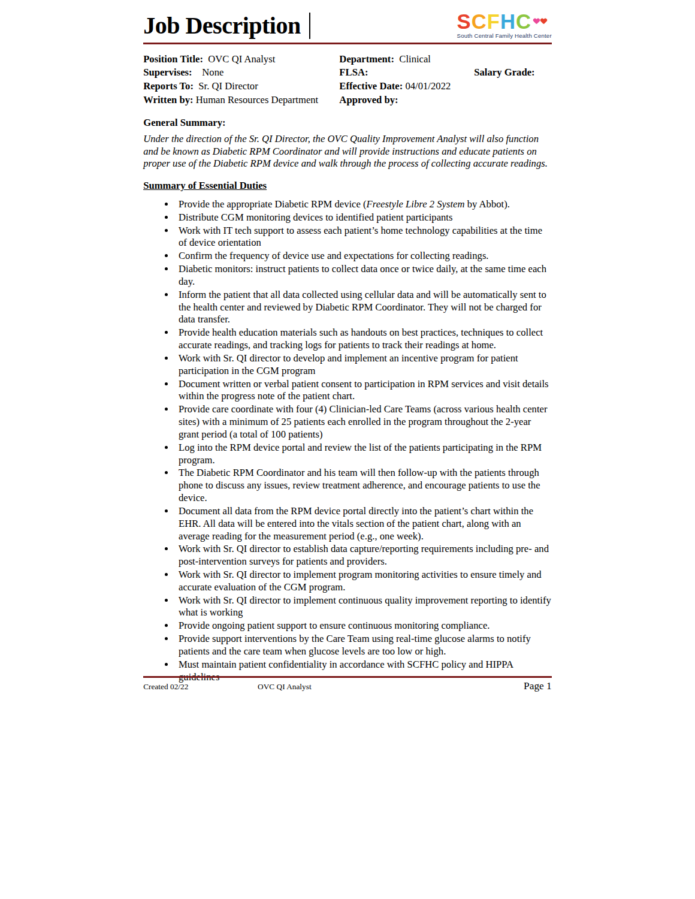Job Description
SCFHC
South Central Family Health Center
| Position Title: OVC QI Analyst | Department: Clinical | |
| Supervises: None | FLSA: | Salary Grade: |
| Reports To: Sr. QI Director | Effective Date: 04/01/2022 | |
| Written by: Human Resources Department | Approved by: | |
General Summary:
Under the direction of the Sr. QI Director, the OVC Quality Improvement Analyst will also function and be known as Diabetic RPM Coordinator and will provide instructions and educate patients on proper use of the Diabetic RPM device and walk through the process of collecting accurate readings.
Summary of Essential Duties
Provide the appropriate Diabetic RPM device (Freestyle Libre 2 System by Abbot).
Distribute CGM monitoring devices to identified patient participants
Work with IT tech support to assess each patient’s home technology capabilities at the time of device orientation
Confirm the frequency of device use and expectations for collecting readings.
Diabetic monitors: instruct patients to collect data once or twice daily, at the same time each day.
Inform the patient that all data collected using cellular data and will be automatically sent to the health center and reviewed by Diabetic RPM Coordinator. They will not be charged for data transfer.
Provide health education materials such as handouts on best practices, techniques to collect accurate readings, and tracking logs for patients to track their readings at home.
Work with Sr. QI director to develop and implement an incentive program for patient participation in the CGM program
Document written or verbal patient consent to participation in RPM services and visit details within the progress note of the patient chart.
Provide care coordinate with four (4) Clinician-led Care Teams (across various health center sites) with a minimum of 25 patients each enrolled in the program throughout the 2-year grant period (a total of 100 patients)
Log into the RPM device portal and review the list of the patients participating in the RPM program.
The Diabetic RPM Coordinator and his team will then follow-up with the patients through phone to discuss any issues, review treatment adherence, and encourage patients to use the device.
Document all data from the RPM device portal directly into the patient’s chart within the EHR. All data will be entered into the vitals section of the patient chart, along with an average reading for the measurement period (e.g., one week).
Work with Sr. QI director to establish data capture/reporting requirements including pre- and post-intervention surveys for patients and providers.
Work with Sr. QI director to implement program monitoring activities to ensure timely and accurate evaluation of the CGM program.
Work with Sr. QI director to implement continuous quality improvement reporting to identify what is working
Provide ongoing patient support to ensure continuous monitoring compliance.
Provide support interventions by the Care Team using real-time glucose alarms to notify patients and the care team when glucose levels are too low or high.
Must maintain patient confidentiality in accordance with SCFHC policy and HIPPA guidelines
Created 02/22
OVC QI Analyst
Page 1